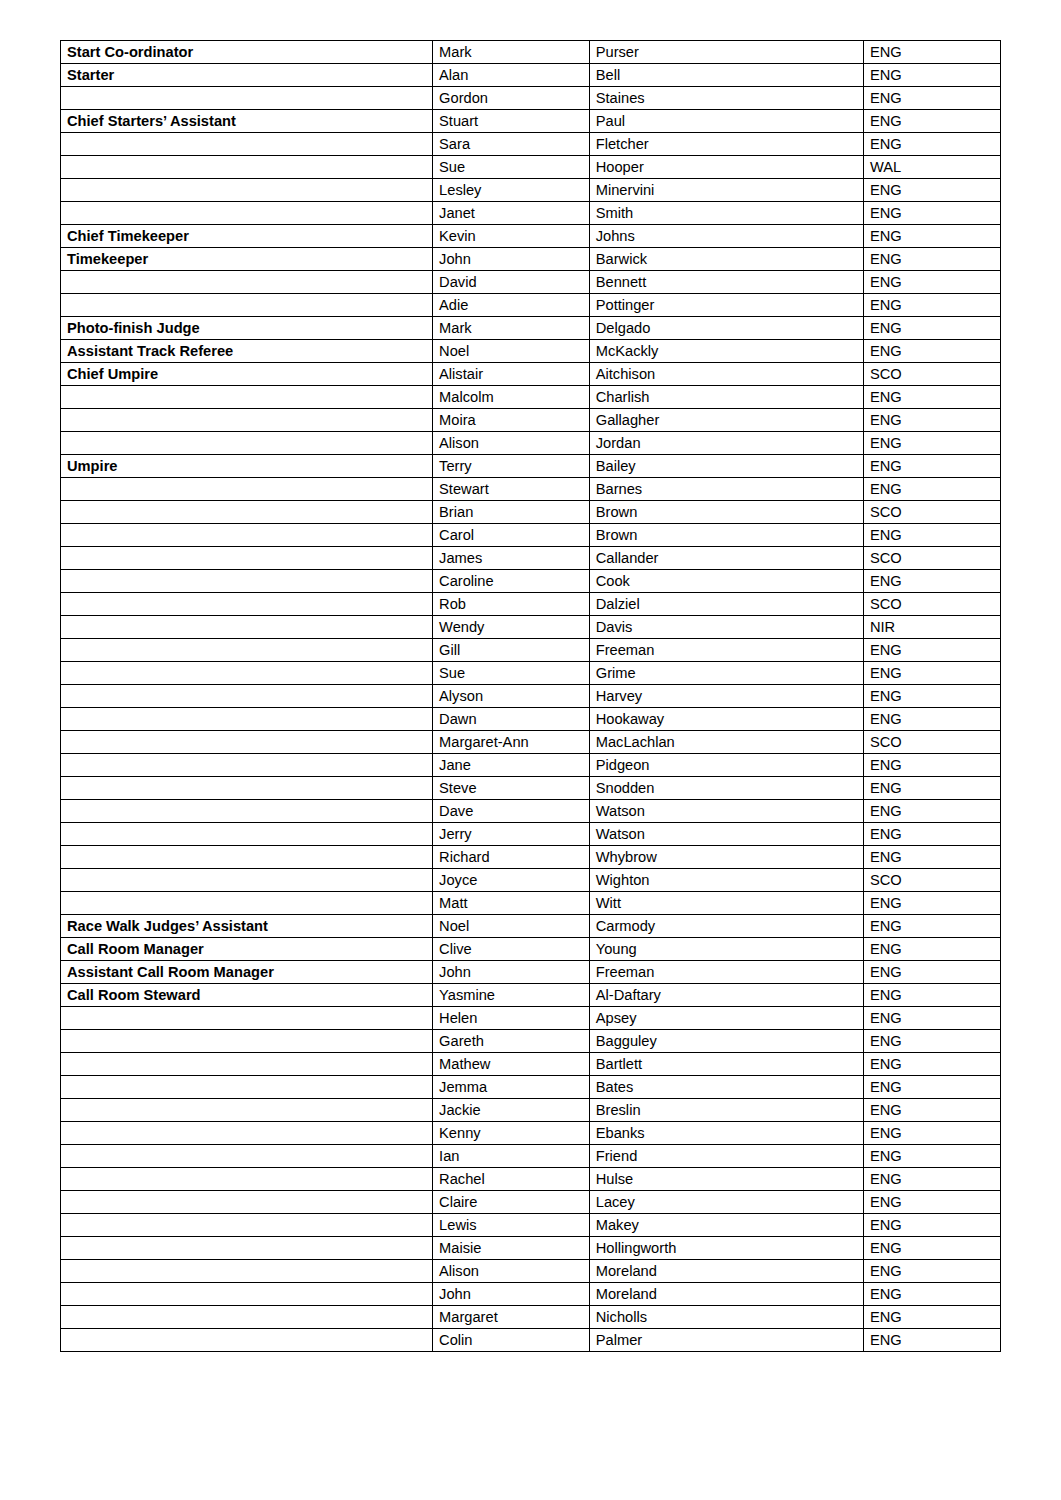| Start Co-ordinator | Mark | Purser | ENG |
| Starter | Alan | Bell | ENG |
| | Gordon | Staines | ENG |
| Chief Starters’ Assistant | Stuart | Paul | ENG |
| | Sara | Fletcher | ENG |
| | Sue | Hooper | WAL |
| | Lesley | Minervini | ENG |
| | Janet | Smith | ENG |
| Chief Timekeeper | Kevin | Johns | ENG |
| Timekeeper | John | Barwick | ENG |
| | David | Bennett | ENG |
| | Adie | Pottinger | ENG |
| Photo-finish Judge | Mark | Delgado | ENG |
| Assistant Track Referee | Noel | McKackly | ENG |
| Chief Umpire | Alistair | Aitchison | SCO |
| | Malcolm | Charlish | ENG |
| | Moira | Gallagher | ENG |
| | Alison | Jordan | ENG |
| Umpire | Terry | Bailey | ENG |
| | Stewart | Barnes | ENG |
| | Brian | Brown | SCO |
| | Carol | Brown | ENG |
| | James | Callander | SCO |
| | Caroline | Cook | ENG |
| | Rob | Dalziel | SCO |
| | Wendy | Davis | NIR |
| | Gill | Freeman | ENG |
| | Sue | Grime | ENG |
| | Alyson | Harvey | ENG |
| | Dawn | Hookaway | ENG |
| | Margaret-Ann | MacLachlan | SCO |
| | Jane | Pidgeon | ENG |
| | Steve | Snodden | ENG |
| | Dave | Watson | ENG |
| | Jerry | Watson | ENG |
| | Richard | Whybrow | ENG |
| | Joyce | Wighton | SCO |
| | Matt | Witt | ENG |
| Race Walk Judges’ Assistant | Noel | Carmody | ENG |
| Call Room Manager | Clive | Young | ENG |
| Assistant Call Room Manager | John | Freeman | ENG |
| Call Room Steward | Yasmine | Al-Daftary | ENG |
| | Helen | Apsey | ENG |
| | Gareth | Bagguley | ENG |
| | Mathew | Bartlett | ENG |
| | Jemma | Bates | ENG |
| | Jackie | Breslin | ENG |
| | Kenny | Ebanks | ENG |
| | Ian | Friend | ENG |
| | Rachel | Hulse | ENG |
| | Claire | Lacey | ENG |
| | Lewis | Makey | ENG |
| | Maisie | Hollingworth | ENG |
| | Alison | Moreland | ENG |
| | John | Moreland | ENG |
| | Margaret | Nicholls | ENG |
| | Colin | Palmer | ENG |